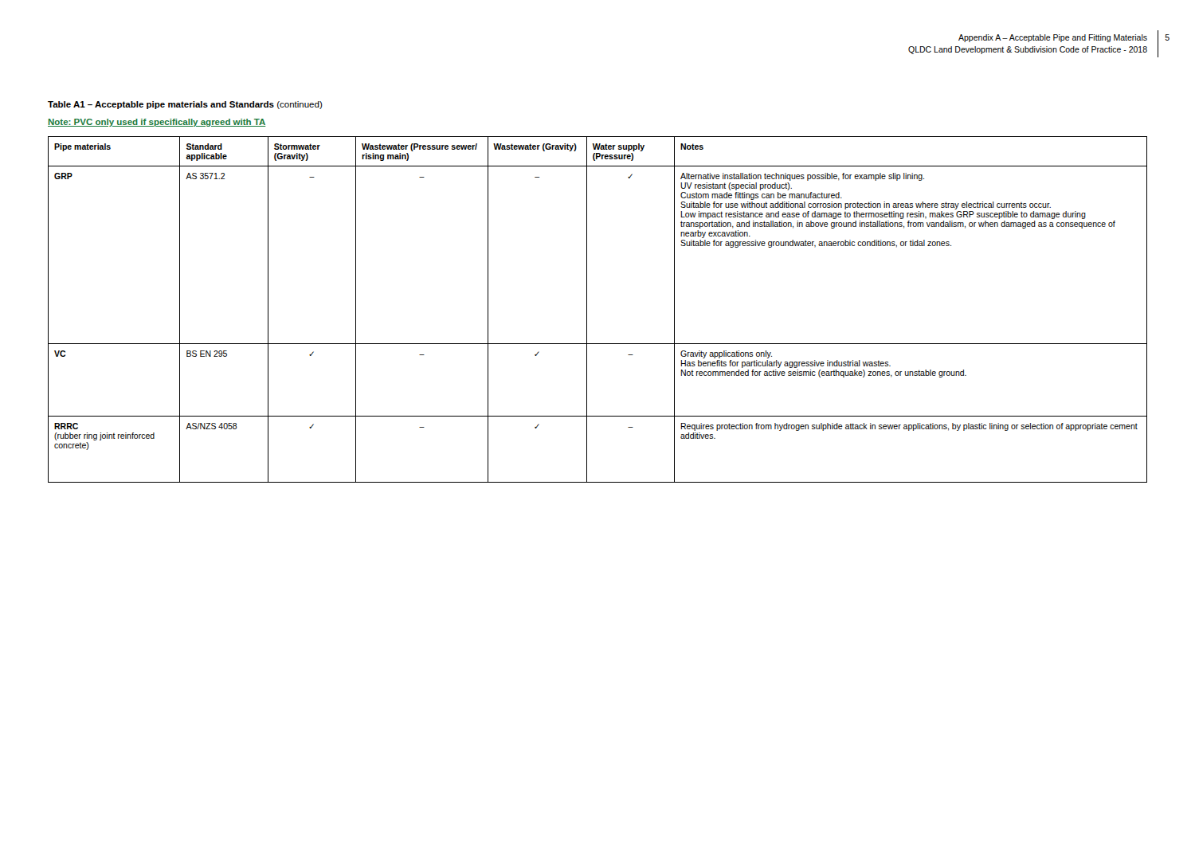5 Appendix A – Acceptable Pipe and Fitting Materials QLDC Land Development & Subdivision Code of Practice - 2018
Table A1 – Acceptable pipe materials and Standards (continued)
Note: PVC only used if specifically agreed with TA
| Pipe materials | Standard applicable | Stormwater (Gravity) | Wastewater (Pressure sewer/ rising main) | Wastewater (Gravity) | Water supply (Pressure) | Notes |
| --- | --- | --- | --- | --- | --- | --- |
| GRP | AS 3571.2 | – | – | – | ✓ | Alternative installation techniques possible, for example slip lining. UV resistant (special product). Custom made fittings can be manufactured. Suitable for use without additional corrosion protection in areas where stray electrical currents occur. Low impact resistance and ease of damage to thermosetting resin, makes GRP susceptible to damage during transportation, and installation, in above ground installations, from vandalism, or when damaged as a consequence of nearby excavation. Suitable for aggressive groundwater, anaerobic conditions, or tidal zones. |
| VC | BS EN 295 | ✓ | – | ✓ | – | Gravity applications only. Has benefits for particularly aggressive industrial wastes. Not recommended for active seismic (earthquake) zones, or unstable ground. |
| RRRC (rubber ring joint reinforced concrete) | AS/NZS 4058 | ✓ | – | ✓ | – | Requires protection from hydrogen sulphide attack in sewer applications, by plastic lining or selection of appropriate cement additives. |